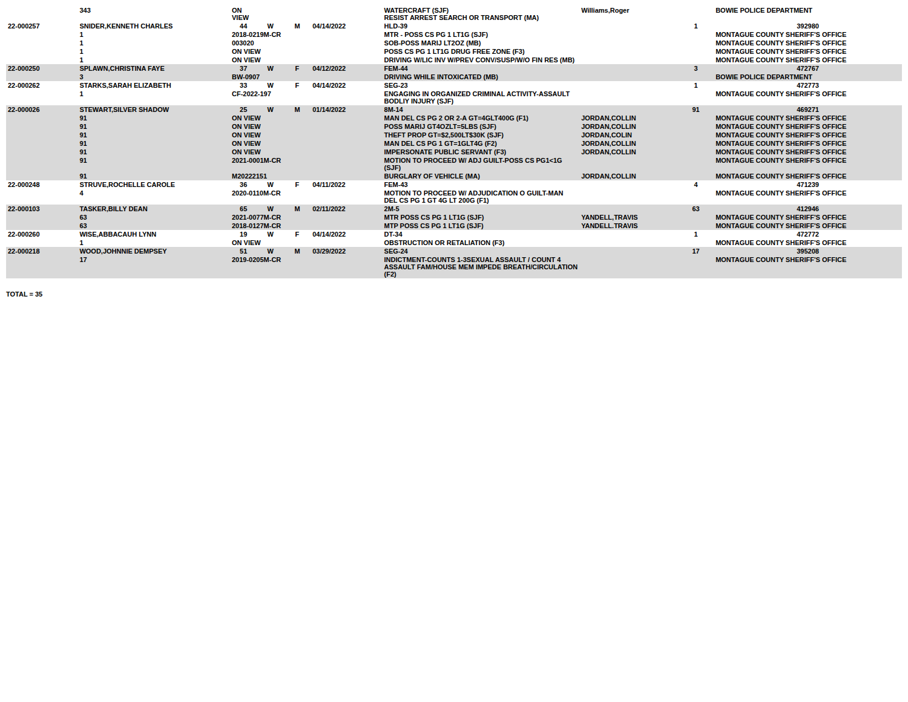| | 343 | ON VIEW | | | | WATERCRAFT (SJF) RESIST ARREST SEARCH OR TRANSPORT (MA) | Williams,Roger | | BOWIE POLICE DEPARTMENT |
| 22-000257 | SNIDER,KENNETH CHARLES | 44 | W | M | 04/14/2022 | HLD-39 | | 1 | 392980 |
| | 1 | 2018-0219M-CR | | MTR - POSS CS PG 1 LT1G (SJF) | | | MONTAGUE COUNTY SHERIFF'S OFFICE |
| | 1 | 003020 | | SOB-POSS MARIJ LT2OZ (MB) | | | MONTAGUE COUNTY SHERIFF'S OFFICE |
| | 1 | ON VIEW | | POSS CS PG 1 LT1G DRUG FREE ZONE (F3) | | | MONTAGUE COUNTY SHERIFF'S OFFICE |
| | 1 | ON VIEW | | DRIVING W/LIC INV W/PREV CONV/SUSP/W/O FIN RES (MB) | | | MONTAGUE COUNTY SHERIFF'S OFFICE |
| 22-000250 | SPLAWN,CHRISTINA FAYE | 37 | W | F | 04/12/2022 | FEM-44 | | 3 | 472767 |
| | 3 | BW-0907 | | DRIVING WHILE INTOXICATED (MB) | | | BOWIE POLICE DEPARTMENT |
| 22-000262 | STARKS,SARAH ELIZABETH | 33 | W | F | 04/14/2022 | SEG-23 | | 1 | 472773 |
| | 1 | CF-2022-197 | | ENGAGING IN ORGANIZED CRIMINAL ACTIVITY-ASSAULT BODLIY INJURY (SJF) | | | MONTAGUE COUNTY SHERIFF'S OFFICE |
| 22-000026 | STEWART,SILVER SHADOW | 25 | W | M | 01/14/2022 | 8M-14 | | 91 | 469271 |
| | 91 | ON VIEW | | MAN DEL CS PG 2 OR 2-A GT=4GLT400G (F1) | JORDAN,COLLIN | | MONTAGUE COUNTY SHERIFF'S OFFICE |
| | 91 | ON VIEW | | POSS MARIJ GT4OZLT=5LBS (SJF) | JORDAN,COLLIN | | MONTAGUE COUNTY SHERIFF'S OFFICE |
| | 91 | ON VIEW | | THEFT PROP GT=$2,500LT$30K (SJF) | JORDAN,COLIN | | MONTAGUE COUNTY SHERIFF'S OFFICE |
| | 91 | ON VIEW | | MAN DEL CS PG 1 GT=1GLT4G (F2) | JORDAN,COLLIN | | MONTAGUE COUNTY SHERIFF'S OFFICE |
| | 91 | ON VIEW | | IMPERSONATE PUBLIC SERVANT (F3) | JORDAN,COLLIN | | MONTAGUE COUNTY SHERIFF'S OFFICE |
| | 91 | 2021-0001M-CR | | MOTION TO PROCEED W/ ADJ GUILT-POSS CS PG1<1G (SJF) | | | MONTAGUE COUNTY SHERIFF'S OFFICE |
| | 91 | M20222151 | | BURGLARY OF VEHICLE (MA) | JORDAN,COLLIN | | MONTAGUE COUNTY SHERIFF'S OFFICE |
| 22-000248 | STRUVE,ROCHELLE CAROLE | 36 | W | F | 04/11/2022 | FEM-43 | | 4 | 471239 |
| | 4 | 2020-0110M-CR | | MOTION TO PROCEED W/ ADJUDICATION O GUILT-MAN DEL CS PG 1 GT 4G LT 200G (F1) | | | MONTAGUE COUNTY SHERIFF'S OFFICE |
| 22-000103 | TASKER,BILLY DEAN | 65 | W | M | 02/11/2022 | 2M-5 | | 63 | 412946 |
| | 63 | 2021-0077M-CR | | MTR POSS CS PG 1 LT1G (SJF) | YANDELL,TRAVIS | | MONTAGUE COUNTY SHERIFF'S OFFICE |
| | 63 | 2018-0127M-CR | | MTP POSS CS PG 1 LT1G (SJF) | YANDELL.TRAVIS | | MONTAGUE COUNTY SHERIFF'S OFFICE |
| 22-000260 | WISE,ABBACAUH LYNN | 19 | W | F | 04/14/2022 | DT-34 | | 1 | 472772 |
| | 1 | ON VIEW | | OBSTRUCTION OR RETALIATION (F3) | | | MONTAGUE COUNTY SHERIFF'S OFFICE |
| 22-000218 | WOOD,JOHNNIE DEMPSEY | 51 | W | M | 03/29/2022 | SEG-24 | | 17 | 395208 |
| | 17 | 2019-0205M-CR | | INDICTMENT-COUNTS 1-3SEXUAL ASSAULT / COUNT 4 ASSAULT FAM/HOUSE MEM IMPEDE BREATH/CIRCULATION (F2) | | | MONTAGUE COUNTY SHERIFF'S OFFICE |
TOTAL = 35